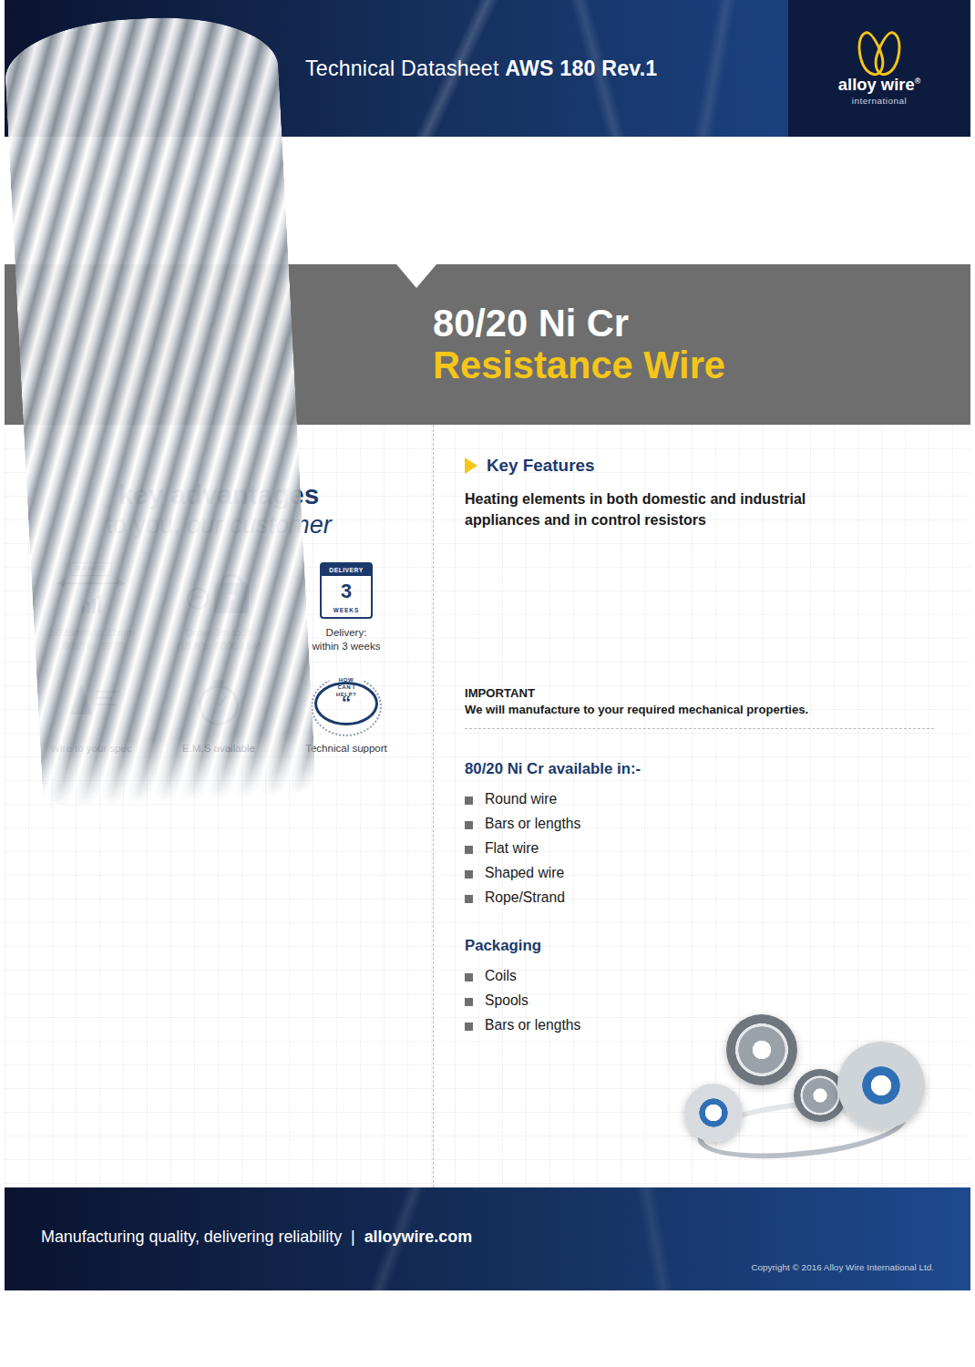Technical Datasheet AWS 180 Rev.1
alloy wire®
international
80/20 Ni Cr
Resistance Wire
key advantages to you, our customer
RANGE
0.025mm to 21mm
(.001” to .827”)
3m 3t
Order 3m to 3t
(10 ft to 6000 Lbs)
DELIVERY
3
WEEKS
Delivery:
within 3 weeks
Wire to your spec
E.M.S available
HOW CAN I HELP? “
Technical support
Key Features
Heating elements in both domestic and industrial appliances and in control resistors
IMPORTANT We will manufacture to your required mechanical properties.
80/20 Ni Cr available in:-
Round wire
Bars or lengths
Flat wire
Shaped wire
Rope/Strand
Packaging
Coils
Spools
Bars or lengths
Manufacturing quality, delivering reliability | alloywire.com
Copyright © 2016 Alloy Wire International Ltd.